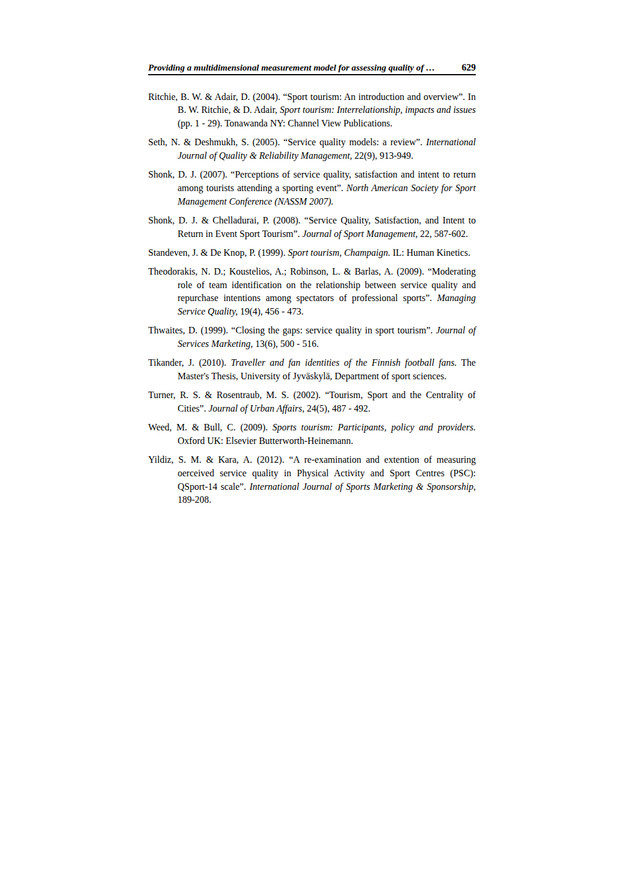Providing a multidimensional measurement model for assessing quality of … 629
Ritchie, B. W. & Adair, D. (2004). “Sport tourism: An introduction and overview”. In B. W. Ritchie, & D. Adair, Sport tourism: Interrelationship, impacts and issues (pp. 1 - 29). Tonawanda NY: Channel View Publications.
Seth, N. & Deshmukh, S. (2005). “Service quality models: a review”. International Journal of Quality & Reliability Management, 22(9), 913-949.
Shonk, D. J. (2007). “Perceptions of service quality, satisfaction and intent to return among tourists attending a sporting event”. North American Society for Sport Management Conference (NASSM 2007).
Shonk, D. J. & Chelladurai, P. (2008). “Service Quality, Satisfaction, and Intent to Return in Event Sport Tourism”. Journal of Sport Management, 22, 587-602.
Standeven, J. & De Knop, P. (1999). Sport tourism, Champaign. IL: Human Kinetics.
Theodorakis, N. D.; Koustelios, A.; Robinson, L. & Barlas, A. (2009). “Moderating role of team identification on the relationship between service quality and repurchase intentions among spectators of professional sports”. Managing Service Quality, 19(4), 456 - 473.
Thwaites, D. (1999). “Closing the gaps: service quality in sport tourism”. Journal of Services Marketing, 13(6), 500 - 516.
Tikander, J. (2010). Traveller and fan identities of the Finnish football fans. The Master's Thesis, University of Jyväskylä, Department of sport sciences.
Turner, R. S. & Rosentraub, M. S. (2002). “Tourism, Sport and the Centrality of Cities”. Journal of Urban Affairs, 24(5), 487 - 492.
Weed, M. & Bull, C. (2009). Sports tourism: Participants, policy and providers. Oxford UK: Elsevier Butterworth-Heinemann.
Yildiz, S. M. & Kara, A. (2012). “A re-examination and extention of measuring oerceived service quality in Physical Activity and Sport Centres (PSC): QSport-14 scale”. International Journal of Sports Marketing & Sponsorship, 189-208.